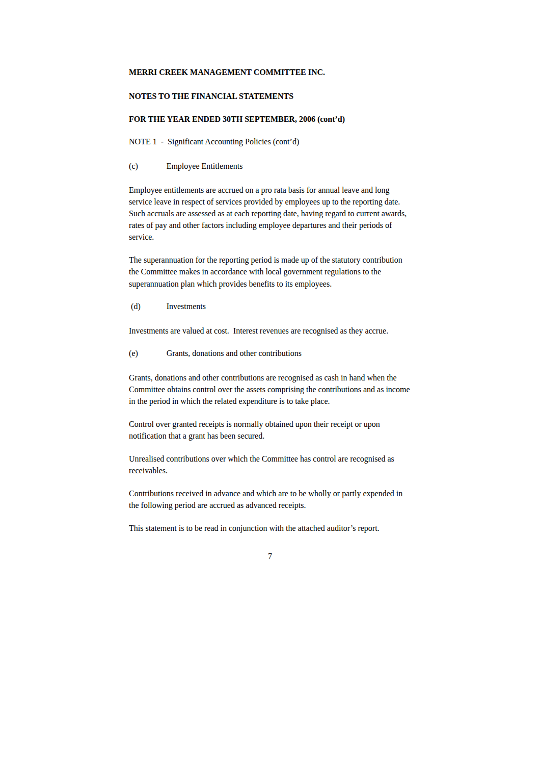MERRI CREEK MANAGEMENT COMMITTEE INC.
NOTES TO THE FINANCIAL STATEMENTS
FOR THE YEAR ENDED 30TH SEPTEMBER, 2006 (cont’d)
NOTE 1 - Significant Accounting Policies (cont’d)
(c) Employee Entitlements
Employee entitlements are accrued on a pro rata basis for annual leave and long service leave in respect of services provided by employees up to the reporting date. Such accruals are assessed as at each reporting date, having regard to current awards, rates of pay and other factors including employee departures and their periods of service.
The superannuation for the reporting period is made up of the statutory contribution the Committee makes in accordance with local government regulations to the superannuation plan which provides benefits to its employees.
(d) Investments
Investments are valued at cost. Interest revenues are recognised as they accrue.
(e) Grants, donations and other contributions
Grants, donations and other contributions are recognised as cash in hand when the Committee obtains control over the assets comprising the contributions and as income in the period in which the related expenditure is to take place.
Control over granted receipts is normally obtained upon their receipt or upon notification that a grant has been secured.
Unrealised contributions over which the Committee has control are recognised as receivables.
Contributions received in advance and which are to be wholly or partly expended in the following period are accrued as advanced receipts.
This statement is to be read in conjunction with the attached auditor’s report.
7